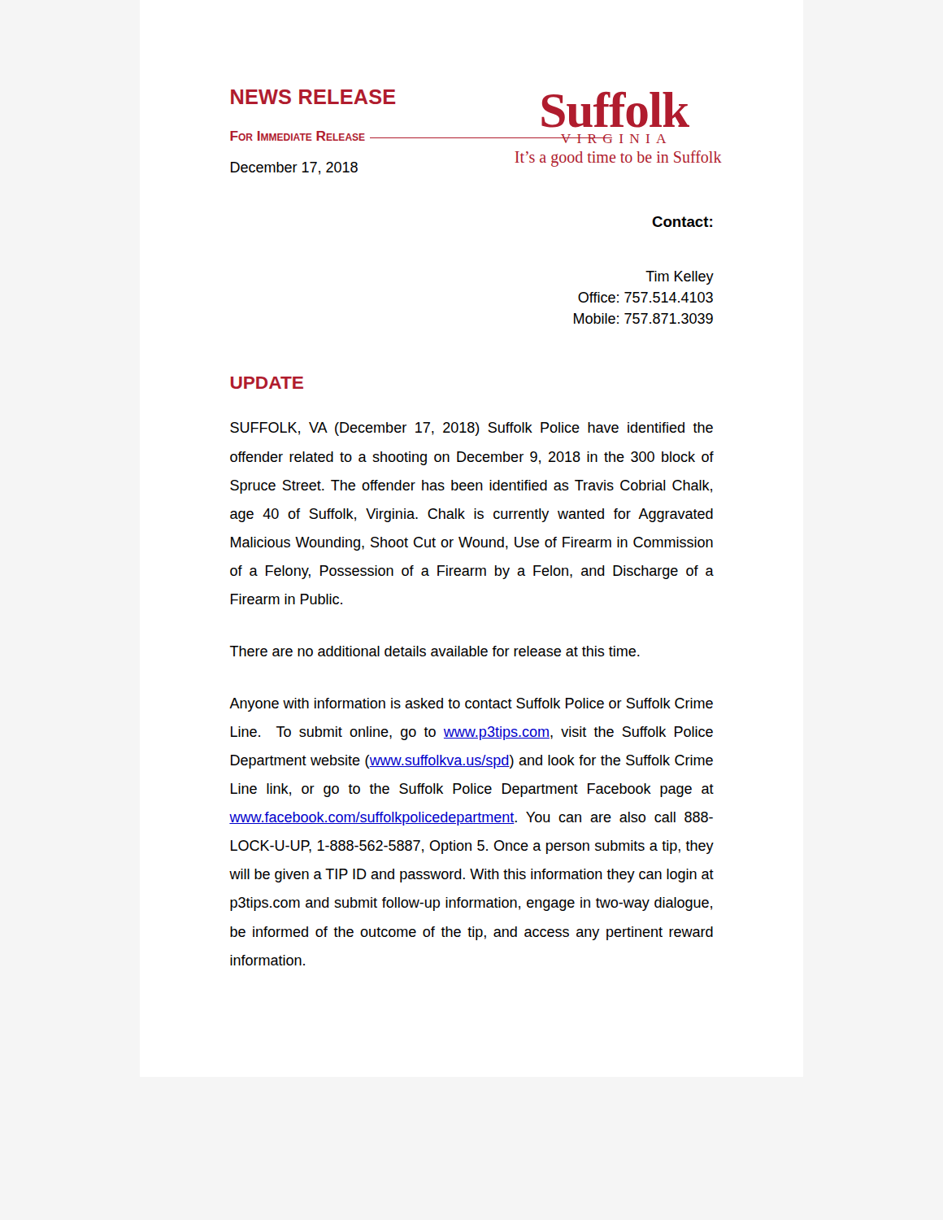Suffolk
VIRGINIA
It’s a good time to be in Suffolk
NEWS RELEASE
For Immediate Release
December 17, 2018
Contact:
Tim Kelley
Office: 757.514.4103
Mobile: 757.871.3039
UPDATE
SUFFOLK, VA (December 17, 2018) Suffolk Police have identified the offender related to a shooting on December 9, 2018 in the 300 block of Spruce Street. The offender has been identified as Travis Cobrial Chalk, age 40 of Suffolk, Virginia. Chalk is currently wanted for Aggravated Malicious Wounding, Shoot Cut or Wound, Use of Firearm in Commission of a Felony, Possession of a Firearm by a Felon, and Discharge of a Firearm in Public.
There are no additional details available for release at this time.
Anyone with information is asked to contact Suffolk Police or Suffolk Crime Line. To submit online, go to www.p3tips.com, visit the Suffolk Police Department website (www.suffolkva.us/spd) and look for the Suffolk Crime Line link, or go to the Suffolk Police Department Facebook page at www.facebook.com/suffolkpolicedepartment. You can are also call 888-LOCK-U-UP, 1-888-562-5887, Option 5. Once a person submits a tip, they will be given a TIP ID and password. With this information they can login at p3tips.com and submit follow-up information, engage in two-way dialogue, be informed of the outcome of the tip, and access any pertinent reward information.